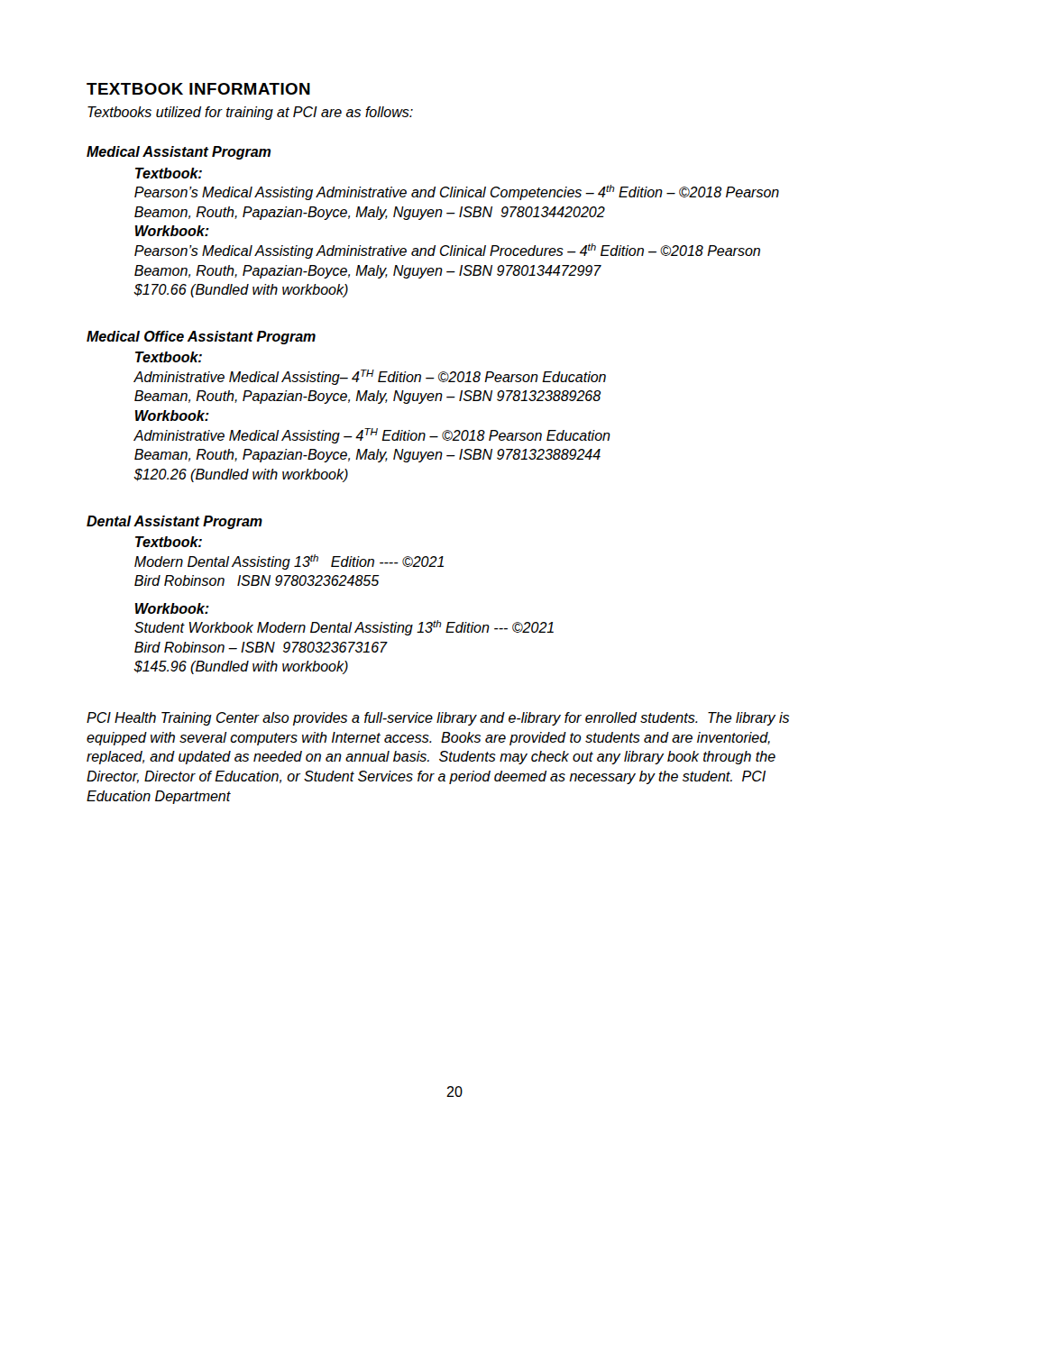TEXTBOOK INFORMATION
Textbooks utilized for training at PCI are as follows:
Medical Assistant Program
Textbook:
Pearson’s Medical Assisting Administrative and Clinical Competencies – 4th Edition – ©2018 Pearson
Beamon, Routh, Papazian-Boyce, Maly, Nguyen – ISBN 9780134420202
Workbook:
Pearson’s Medical Assisting Administrative and Clinical Procedures – 4th Edition – ©2018 Pearson
Beamon, Routh, Papazian-Boyce, Maly, Nguyen – ISBN 9780134472997
$170.66 (Bundled with workbook)
Medical Office Assistant Program
Textbook:
Administrative Medical Assisting– 4TH Edition – ©2018 Pearson Education
Beaman, Routh, Papazian-Boyce, Maly, Nguyen – ISBN 9781323889268
Workbook:
Administrative Medical Assisting – 4TH Edition – ©2018 Pearson Education
Beaman, Routh, Papazian-Boyce, Maly, Nguyen – ISBN 9781323889244
$120.26 (Bundled with workbook)
Dental Assistant Program
Textbook:
Modern Dental Assisting 13th Edition ---- ©2021
Bird Robinson ISBN 9780323624855
Workbook:
Student Workbook Modern Dental Assisting 13th Edition --- ©2021
Bird Robinson – ISBN 9780323673167
$145.96 (Bundled with workbook)
PCI Health Training Center also provides a full-service library and e-library for enrolled students. The library is equipped with several computers with Internet access. Books are provided to students and are inventoried, replaced, and updated as needed on an annual basis. Students may check out any library book through the Director, Director of Education, or Student Services for a period deemed as necessary by the student. PCI Education Department
20